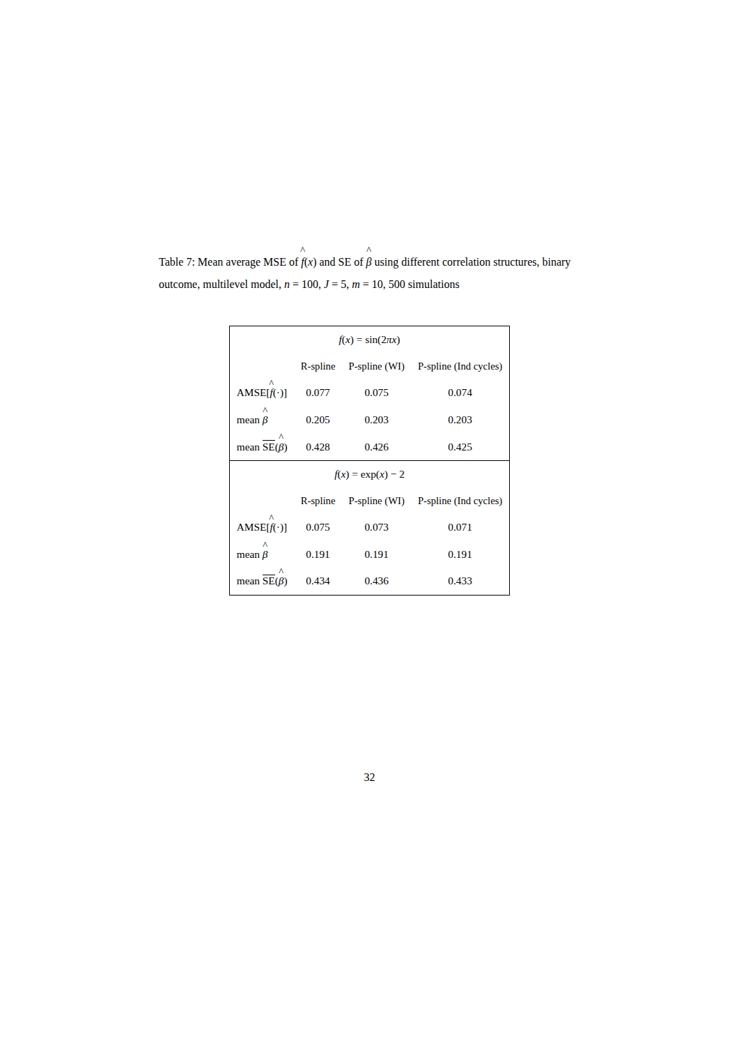Table 7: Mean average MSE of ^f(x) and SE of ^β using different correlation structures, binary outcome, multilevel model, n = 100, J = 5, m = 10, 500 simulations
| f ( x ) = sin(2 πx ) |
| | R-spline | P-spline (WI) | P-spline (Ind cycles) |
| AMSE[ ^ f (·)] | 0.077 | 0.075 | 0.074 |
| mean ^ β | 0.205 | 0.203 | 0.203 |
| mean SE ( ^ β ) | 0.428 | 0.426 | 0.425 |
| f ( x ) = exp( x ) − 2 |
| | R-spline | P-spline (WI) | P-spline (Ind cycles) |
| AMSE[ ^ f (·)] | 0.075 | 0.073 | 0.071 |
| mean ^ β | 0.191 | 0.191 | 0.191 |
| mean SE ( ^ β ) | 0.434 | 0.436 | 0.433 |
32